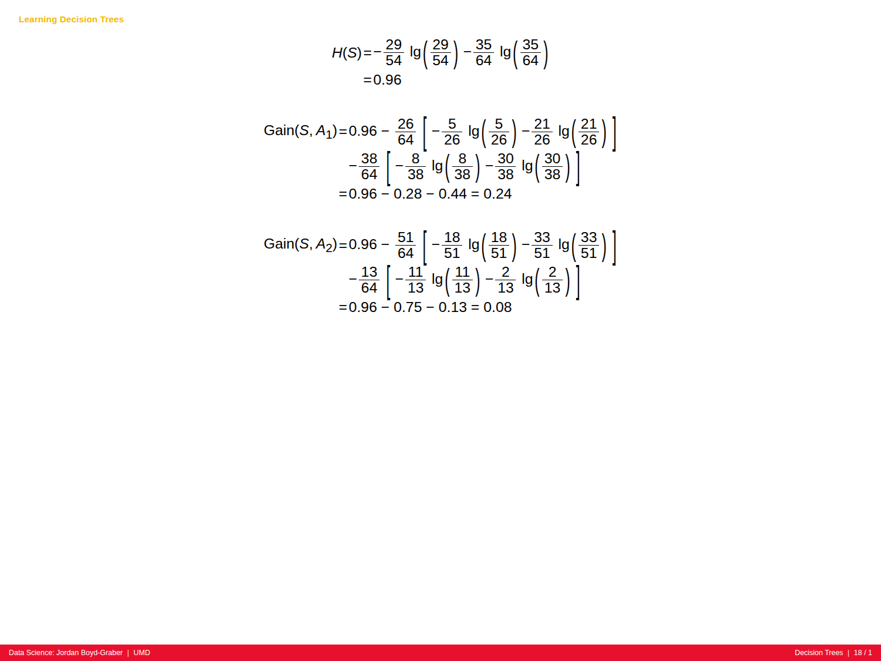Learning Decision Trees
| H ( S ) | = | − 29 54 lg ( 29 54 ) − 35 64 lg ( 35 64 ) |
| | = | 0.96 |
| Gain ( S , A 1 ) | = | 0.96 − 26 64 [ − 5 26 lg ( 5 26 ) − 21 26 lg ( 21 26 ) ] |
| | | − 38 64 [ − 8 38 lg ( 8 38 ) − 30 38 lg ( 30 38 ) ] |
| | = | 0.96 − 0.28 − 0.44 = 0.24 |
| Gain ( S , A 2 ) | = | 0.96 − 51 64 [ − 18 51 lg ( 18 51 ) − 33 51 lg ( 33 51 ) ] |
| | | − 13 64 [ − 11 13 lg ( 11 13 ) − 2 13 lg ( 2 13 ) ] |
| | = | 0.96 − 0.75 − 0.13 = 0.08 |
Data Science: Jordan Boyd-Graber|UMD
Decision Trees|18 / 1